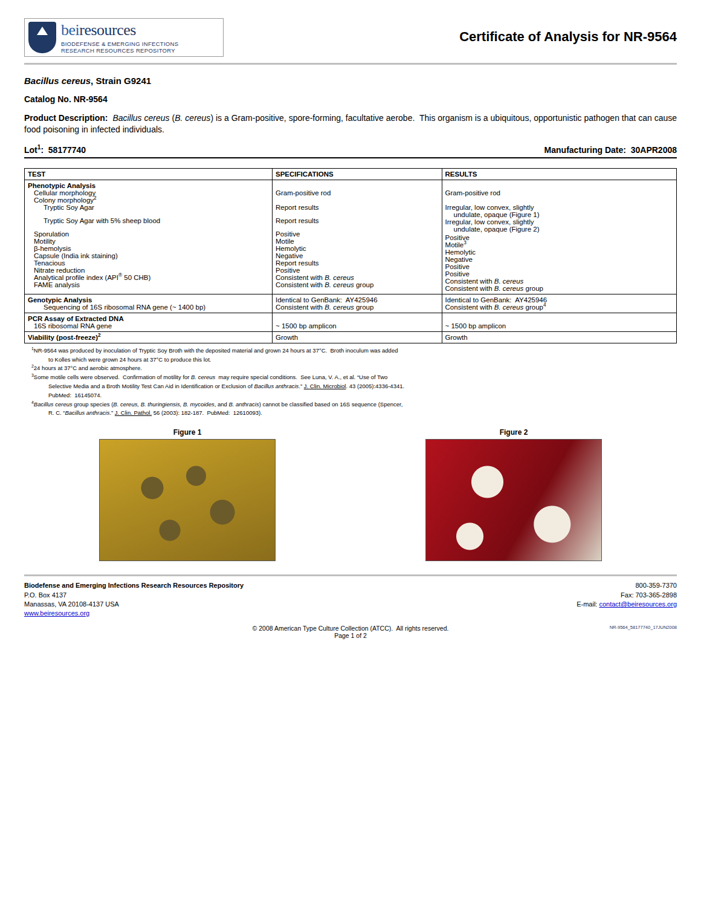beiresources
BIODEFENSE & EMERGING INFECTIONS
RESEARCH RESOURCES REPOSITORY
Certificate of Analysis for NR-9564
Bacillus cereus, Strain G9241
Catalog No. NR-9564
Product Description: Bacillus cereus (B. cereus) is a Gram-positive, spore-forming, facultative aerobe. This organism is a ubiquitous, opportunistic pathogen that can cause food poisoning in infected individuals.
Lot1: 58177740
Manufacturing Date: 30APR2008
| TEST | SPECIFICATIONS | RESULTS |
| --- | --- | --- |
| Phenotypic Analysis Cellular morphology Colony morphology 2 Tryptic Soy Agar Tryptic Soy Agar with 5% sheep blood Sporulation Motility β-hemolysis Capsule (India ink staining) Tenacious Nitrate reduction Analytical profile index (API ® 50 CHB) FAME analysis | Gram-positive rod Report results Report results Positive Motile Hemolytic Negative Report results Positive Consistent with B. cereus Consistent with B. cereus group | Gram-positive rod Irregular, low convex, slightly undulate, opaque (Figure 1) Irregular, low convex, slightly undulate, opaque (Figure 2) Positive Motile 3 Hemolytic Negative Positive Positive Consistent with B. cereus Consistent with B. cereus group |
| Genotypic Analysis Sequencing of 16S ribosomal RNA gene (~ 1400 bp) | Identical to GenBank: AY425946 Consistent with B. cereus group | Identical to GenBank: AY425946 Consistent with B. cereus group 4 |
| PCR Assay of Extracted DNA 16S ribosomal RNA gene | ~ 1500 bp amplicon | ~ 1500 bp amplicon |
| Viability (post-freeze) 2 | Growth | Growth |
1NR-9564 was produced by inoculation of Tryptic Soy Broth with the deposited material and grown 24 hours at 37°C. Broth inoculum was added
to Kolles which were grown 24 hours at 37°C to produce this lot.
224 hours at 37°C and aerobic atmosphere.
3Some motile cells were observed. Confirmation of motility for B. cereus may require special conditions. See Luna, V. A., et al. “Use of Two
Selective Media and a Broth Motility Test Can Aid in Identification or Exclusion of Bacillus anthracis.” J. Clin. Microbiol. 43 (2005):4336-4341.
PubMed: 16145074.
4Bacillus cereus group species (B. cereus, B. thuringiensis, B. mycoides, and B. anthracis) cannot be classified based on 16S sequence (Spencer,
R. C. “Bacillus anthracis.” J. Clin. Pathol. 56 (2003): 182-187. PubMed: 12610093).
Figure 1
Figure 2
Biodefense and Emerging Infections Research Resources Repository
P.O. Box 4137
Manassas, VA 20108-4137 USA
www.beiresources.org
800-359-7370
Fax: 703-365-2898
E-mail: contact@beiresources.org
© 2008 American Type Culture Collection (ATCC). All rights reserved.
Page 1 of 2 NR-9564_58177740_17JUN2008